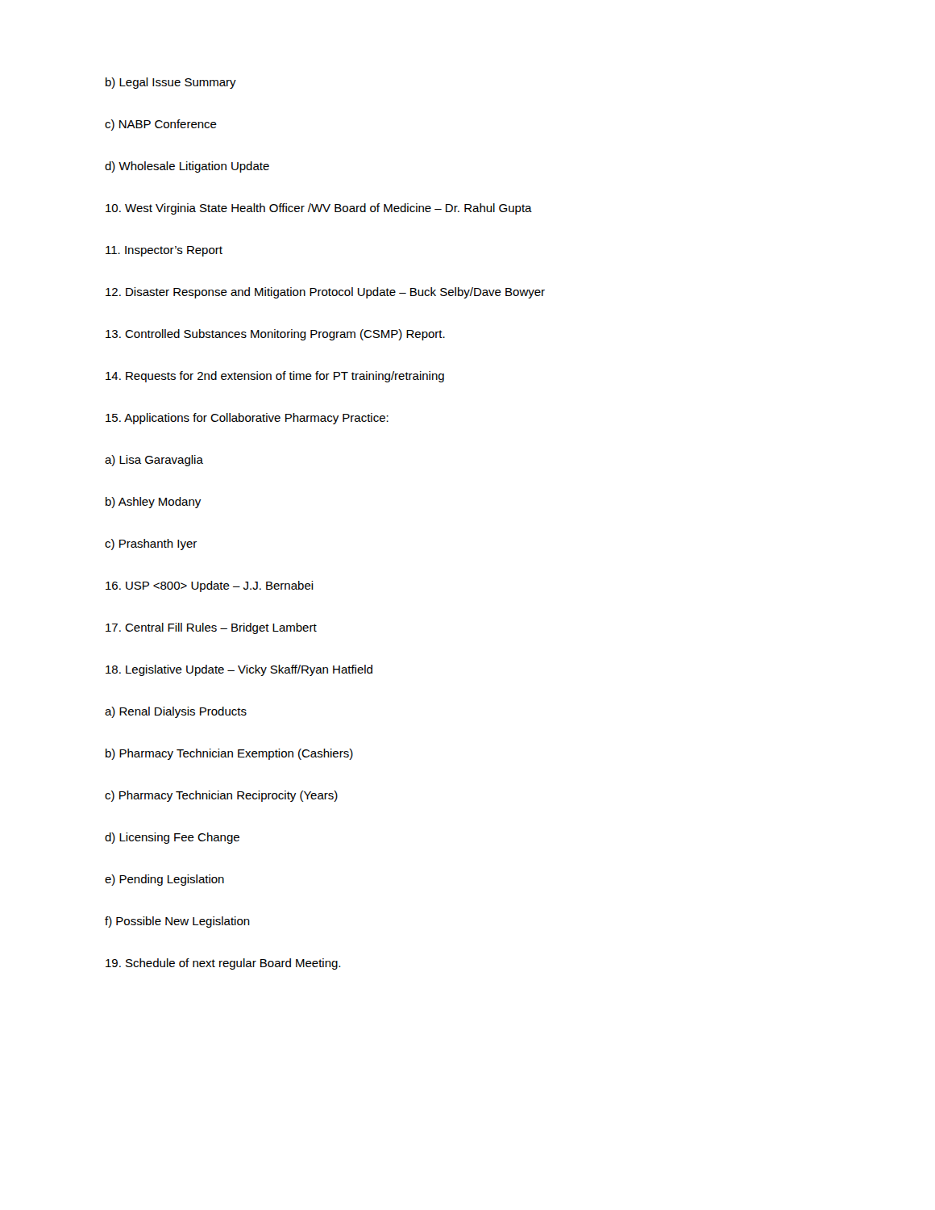b) Legal Issue Summary
c) NABP Conference
d) Wholesale Litigation Update
10. West Virginia State Health Officer /WV Board of Medicine – Dr. Rahul Gupta
11. Inspector’s Report
12. Disaster Response and Mitigation Protocol Update – Buck Selby/Dave Bowyer
13. Controlled Substances Monitoring Program (CSMP) Report.
14. Requests for 2nd extension of time for PT training/retraining
15. Applications for Collaborative Pharmacy Practice:
a) Lisa Garavaglia
b) Ashley Modany
c) Prashanth Iyer
16. USP <800> Update – J.J. Bernabei
17. Central Fill Rules – Bridget Lambert
18. Legislative Update – Vicky Skaff/Ryan Hatfield
a) Renal Dialysis Products
b) Pharmacy Technician Exemption (Cashiers)
c) Pharmacy Technician Reciprocity (Years)
d) Licensing Fee Change
e) Pending Legislation
f) Possible New Legislation
19. Schedule of next regular Board Meeting.